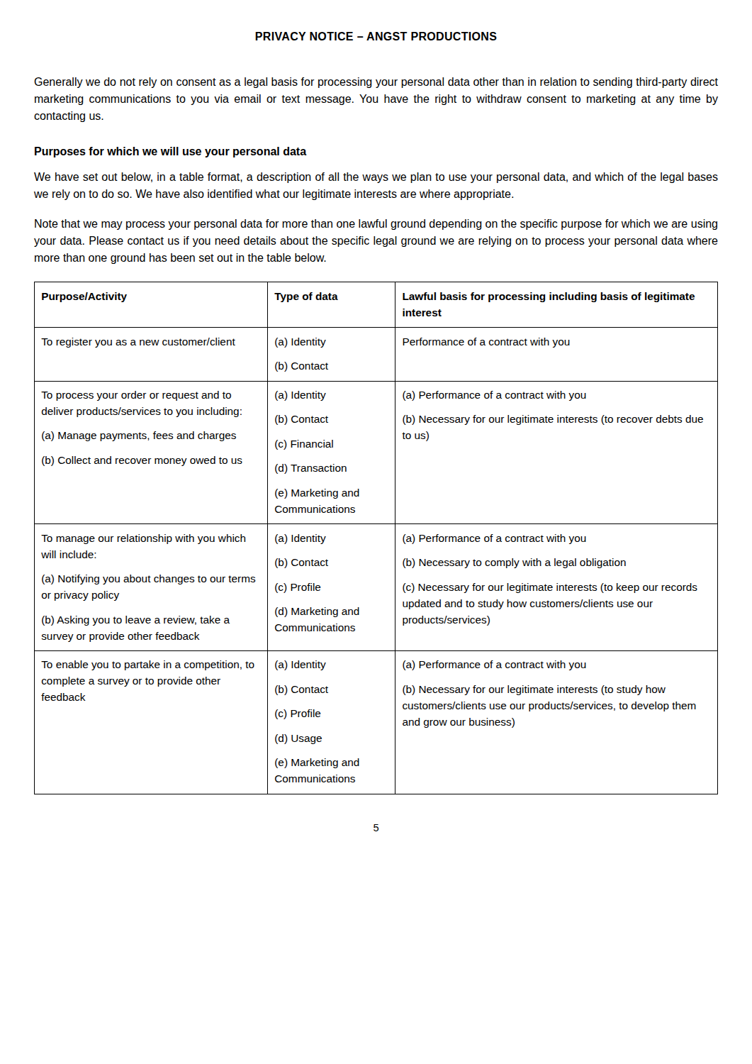PRIVACY NOTICE – ANGST PRODUCTIONS
Generally we do not rely on consent as a legal basis for processing your personal data other than in relation to sending third-party direct marketing communications to you via email or text message. You have the right to withdraw consent to marketing at any time by contacting us.
Purposes for which we will use your personal data
We have set out below, in a table format, a description of all the ways we plan to use your personal data, and which of the legal bases we rely on to do so. We have also identified what our legitimate interests are where appropriate.
Note that we may process your personal data for more than one lawful ground depending on the specific purpose for which we are using your data. Please contact us if you need details about the specific legal ground we are relying on to process your personal data where more than one ground has been set out in the table below.
| Purpose/Activity | Type of data | Lawful basis for processing including basis of legitimate interest |
| --- | --- | --- |
| To register you as a new customer/client | (a) Identity (b) Contact | Performance of a contract with you |
| To process your order or request and to deliver products/services to you including: (a) Manage payments, fees and charges (b) Collect and recover money owed to us | (a) Identity (b) Contact (c) Financial (d) Transaction (e) Marketing and Communications | (a) Performance of a contract with you (b) Necessary for our legitimate interests (to recover debts due to us) |
| To manage our relationship with you which will include: (a) Notifying you about changes to our terms or privacy policy (b) Asking you to leave a review, take a survey or provide other feedback | (a) Identity (b) Contact (c) Profile (d) Marketing and Communications | (a) Performance of a contract with you (b) Necessary to comply with a legal obligation (c) Necessary for our legitimate interests (to keep our records updated and to study how customers/clients use our products/services) |
| To enable you to partake in a competition, to complete a survey or to provide other feedback | (a) Identity (b) Contact (c) Profile (d) Usage (e) Marketing and Communications | (a) Performance of a contract with you (b) Necessary for our legitimate interests (to study how customers/clients use our products/services, to develop them and grow our business) |
5